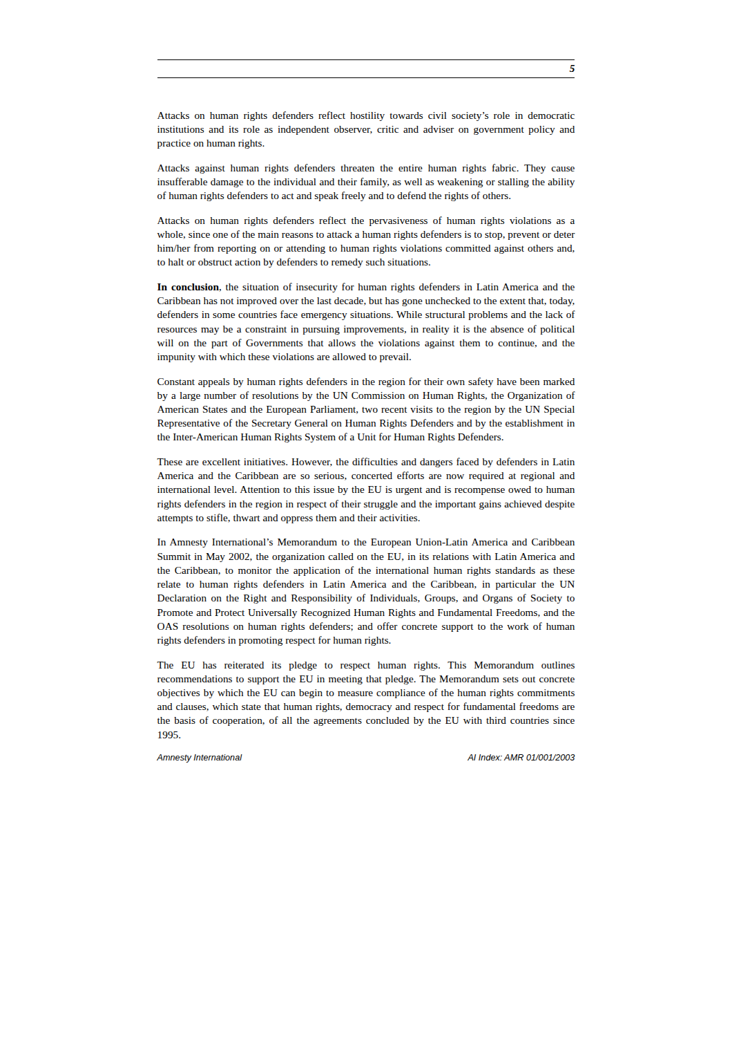5
Attacks on human rights defenders reflect hostility towards civil society’s role in democratic institutions and its role as independent observer, critic and adviser on government policy and practice on human rights.
Attacks against human rights defenders threaten the entire human rights fabric. They cause insufferable damage to the individual and their family, as well as weakening or stalling the ability of human rights defenders to act and speak freely and to defend the rights of others.
Attacks on human rights defenders reflect the pervasiveness of human rights violations as a whole, since one of the main reasons to attack a human rights defenders is to stop, prevent or deter him/her from reporting on or attending to human rights violations committed against others and, to halt or obstruct action by defenders to remedy such situations.
In conclusion, the situation of insecurity for human rights defenders in Latin America and the Caribbean has not improved over the last decade, but has gone unchecked to the extent that, today, defenders in some countries face emergency situations. While structural problems and the lack of resources may be a constraint in pursuing improvements, in reality it is the absence of political will on the part of Governments that allows the violations against them to continue, and the impunity with which these violations are allowed to prevail.
Constant appeals by human rights defenders in the region for their own safety have been marked by a large number of resolutions by the UN Commission on Human Rights, the Organization of American States and the European Parliament, two recent visits to the region by the UN Special Representative of the Secretary General on Human Rights Defenders and by the establishment in the Inter-American Human Rights System of a Unit for Human Rights Defenders.
These are excellent initiatives. However, the difficulties and dangers faced by defenders in Latin America and the Caribbean are so serious, concerted efforts are now required at regional and international level. Attention to this issue by the EU is urgent and is recompense owed to human rights defenders in the region in respect of their struggle and the important gains achieved despite attempts to stifle, thwart and oppress them and their activities.
In Amnesty International’s Memorandum to the European Union-Latin America and Caribbean Summit in May 2002, the organization called on the EU, in its relations with Latin America and the Caribbean, to monitor the application of the international human rights standards as these relate to human rights defenders in Latin America and the Caribbean, in particular the UN Declaration on the Right and Responsibility of Individuals, Groups, and Organs of Society to Promote and Protect Universally Recognized Human Rights and Fundamental Freedoms, and the OAS resolutions on human rights defenders; and offer concrete support to the work of human rights defenders in promoting respect for human rights.
The EU has reiterated its pledge to respect human rights. This Memorandum outlines recommendations to support the EU in meeting that pledge. The Memorandum sets out concrete objectives by which the EU can begin to measure compliance of the human rights commitments and clauses, which state that human rights, democracy and respect for fundamental freedoms are the basis of cooperation, of all the agreements concluded by the EU with third countries since 1995.
Amnesty International AI Index: AMR 01/001/2003